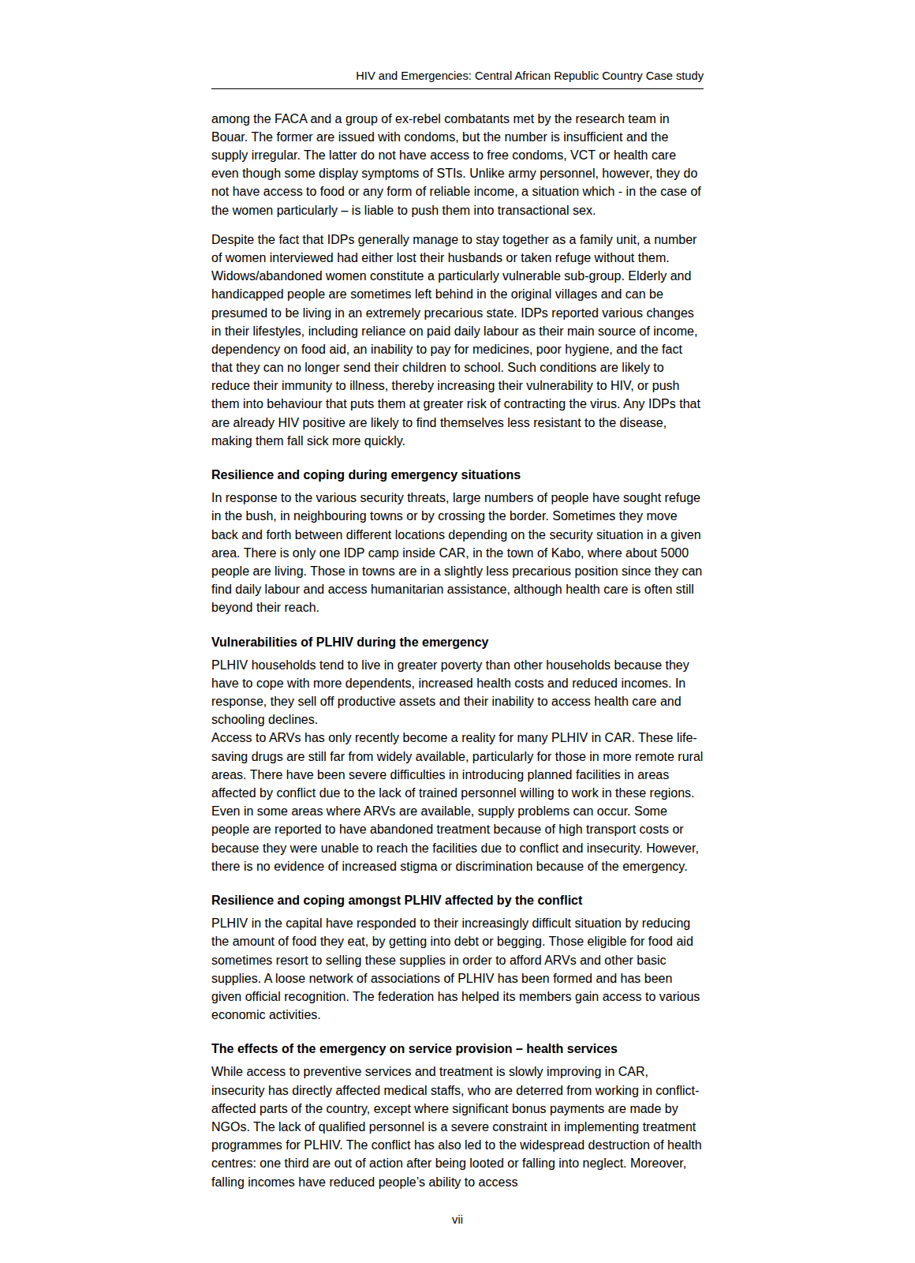HIV and Emergencies: Central African Republic Country Case study
among the FACA and a group of ex-rebel combatants met by the research team in Bouar. The former are issued with condoms, but the number is insufficient and the supply irregular. The latter do not have access to free condoms, VCT or health care even though some display symptoms of STIs. Unlike army personnel, however, they do not have access to food or any form of reliable income, a situation which - in the case of the women particularly – is liable to push them into transactional sex.
Despite the fact that IDPs generally manage to stay together as a family unit, a number of women interviewed had either lost their husbands or taken refuge without them. Widows/abandoned women constitute a particularly vulnerable sub-group. Elderly and handicapped people are sometimes left behind in the original villages and can be presumed to be living in an extremely precarious state. IDPs reported various changes in their lifestyles, including reliance on paid daily labour as their main source of income, dependency on food aid, an inability to pay for medicines, poor hygiene, and the fact that they can no longer send their children to school. Such conditions are likely to reduce their immunity to illness, thereby increasing their vulnerability to HIV, or push them into behaviour that puts them at greater risk of contracting the virus. Any IDPs that are already HIV positive are likely to find themselves less resistant to the disease, making them fall sick more quickly.
Resilience and coping during emergency situations
In response to the various security threats, large numbers of people have sought refuge in the bush, in neighbouring towns or by crossing the border. Sometimes they move back and forth between different locations depending on the security situation in a given area. There is only one IDP camp inside CAR, in the town of Kabo, where about 5000 people are living. Those in towns are in a slightly less precarious position since they can find daily labour and access humanitarian assistance, although health care is often still beyond their reach.
Vulnerabilities of PLHIV during the emergency
PLHIV households tend to live in greater poverty than other households because they have to cope with more dependents, increased health costs and reduced incomes. In response, they sell off productive assets and their inability to access health care and schooling declines.
Access to ARVs has only recently become a reality for many PLHIV in CAR. These life-saving drugs are still far from widely available, particularly for those in more remote rural areas. There have been severe difficulties in introducing planned facilities in areas affected by conflict due to the lack of trained personnel willing to work in these regions. Even in some areas where ARVs are available, supply problems can occur. Some people are reported to have abandoned treatment because of high transport costs or because they were unable to reach the facilities due to conflict and insecurity. However, there is no evidence of increased stigma or discrimination because of the emergency.
Resilience and coping amongst PLHIV affected by the conflict
PLHIV in the capital have responded to their increasingly difficult situation by reducing the amount of food they eat, by getting into debt or begging. Those eligible for food aid sometimes resort to selling these supplies in order to afford ARVs and other basic supplies. A loose network of associations of PLHIV has been formed and has been given official recognition. The federation has helped its members gain access to various economic activities.
The effects of the emergency on service provision – health services
While access to preventive services and treatment is slowly improving in CAR, insecurity has directly affected medical staffs, who are deterred from working in conflict-affected parts of the country, except where significant bonus payments are made by NGOs. The lack of qualified personnel is a severe constraint in implementing treatment programmes for PLHIV. The conflict has also led to the widespread destruction of health centres: one third are out of action after being looted or falling into neglect. Moreover, falling incomes have reduced people’s ability to access
vii